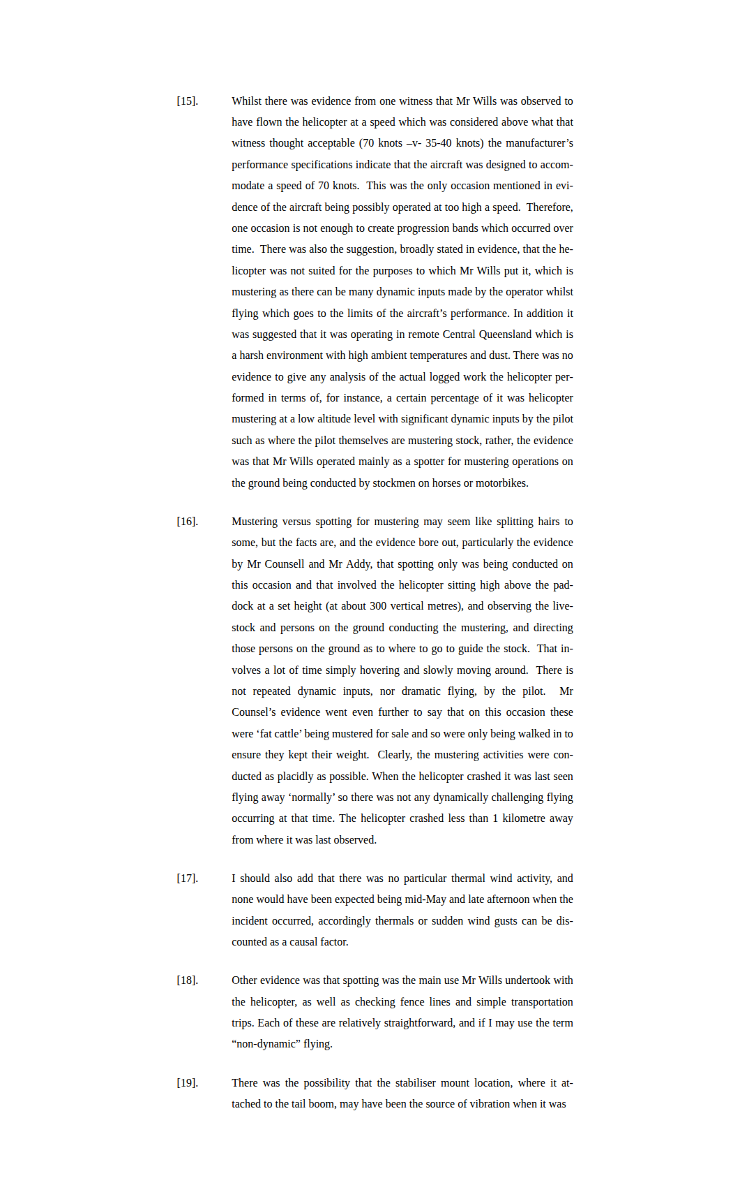[15]. Whilst there was evidence from one witness that Mr Wills was observed to have flown the helicopter at a speed which was considered above what that witness thought acceptable (70 knots –v- 35-40 knots) the manufacturer’s performance specifications indicate that the aircraft was designed to accommodate a speed of 70 knots. This was the only occasion mentioned in evidence of the aircraft being possibly operated at too high a speed. Therefore, one occasion is not enough to create progression bands which occurred over time. There was also the suggestion, broadly stated in evidence, that the helicopter was not suited for the purposes to which Mr Wills put it, which is mustering as there can be many dynamic inputs made by the operator whilst flying which goes to the limits of the aircraft’s performance. In addition it was suggested that it was operating in remote Central Queensland which is a harsh environment with high ambient temperatures and dust. There was no evidence to give any analysis of the actual logged work the helicopter performed in terms of, for instance, a certain percentage of it was helicopter mustering at a low altitude level with significant dynamic inputs by the pilot such as where the pilot themselves are mustering stock, rather, the evidence was that Mr Wills operated mainly as a spotter for mustering operations on the ground being conducted by stockmen on horses or motorbikes.
[16]. Mustering versus spotting for mustering may seem like splitting hairs to some, but the facts are, and the evidence bore out, particularly the evidence by Mr Counsell and Mr Addy, that spotting only was being conducted on this occasion and that involved the helicopter sitting high above the paddock at a set height (at about 300 vertical metres), and observing the livestock and persons on the ground conducting the mustering, and directing those persons on the ground as to where to go to guide the stock. That involves a lot of time simply hovering and slowly moving around. There is not repeated dynamic inputs, nor dramatic flying, by the pilot. Mr Counsel’s evidence went even further to say that on this occasion these were ‘fat cattle’ being mustered for sale and so were only being walked in to ensure they kept their weight. Clearly, the mustering activities were conducted as placidly as possible. When the helicopter crashed it was last seen flying away ‘normally’ so there was not any dynamically challenging flying occurring at that time. The helicopter crashed less than 1 kilometre away from where it was last observed.
[17]. I should also add that there was no particular thermal wind activity, and none would have been expected being mid-May and late afternoon when the incident occurred, accordingly thermals or sudden wind gusts can be discounted as a causal factor.
[18]. Other evidence was that spotting was the main use Mr Wills undertook with the helicopter, as well as checking fence lines and simple transportation trips. Each of these are relatively straightforward, and if I may use the term “non-dynamic” flying.
[19]. There was the possibility that the stabiliser mount location, where it attached to the tail boom, may have been the source of vibration when it was